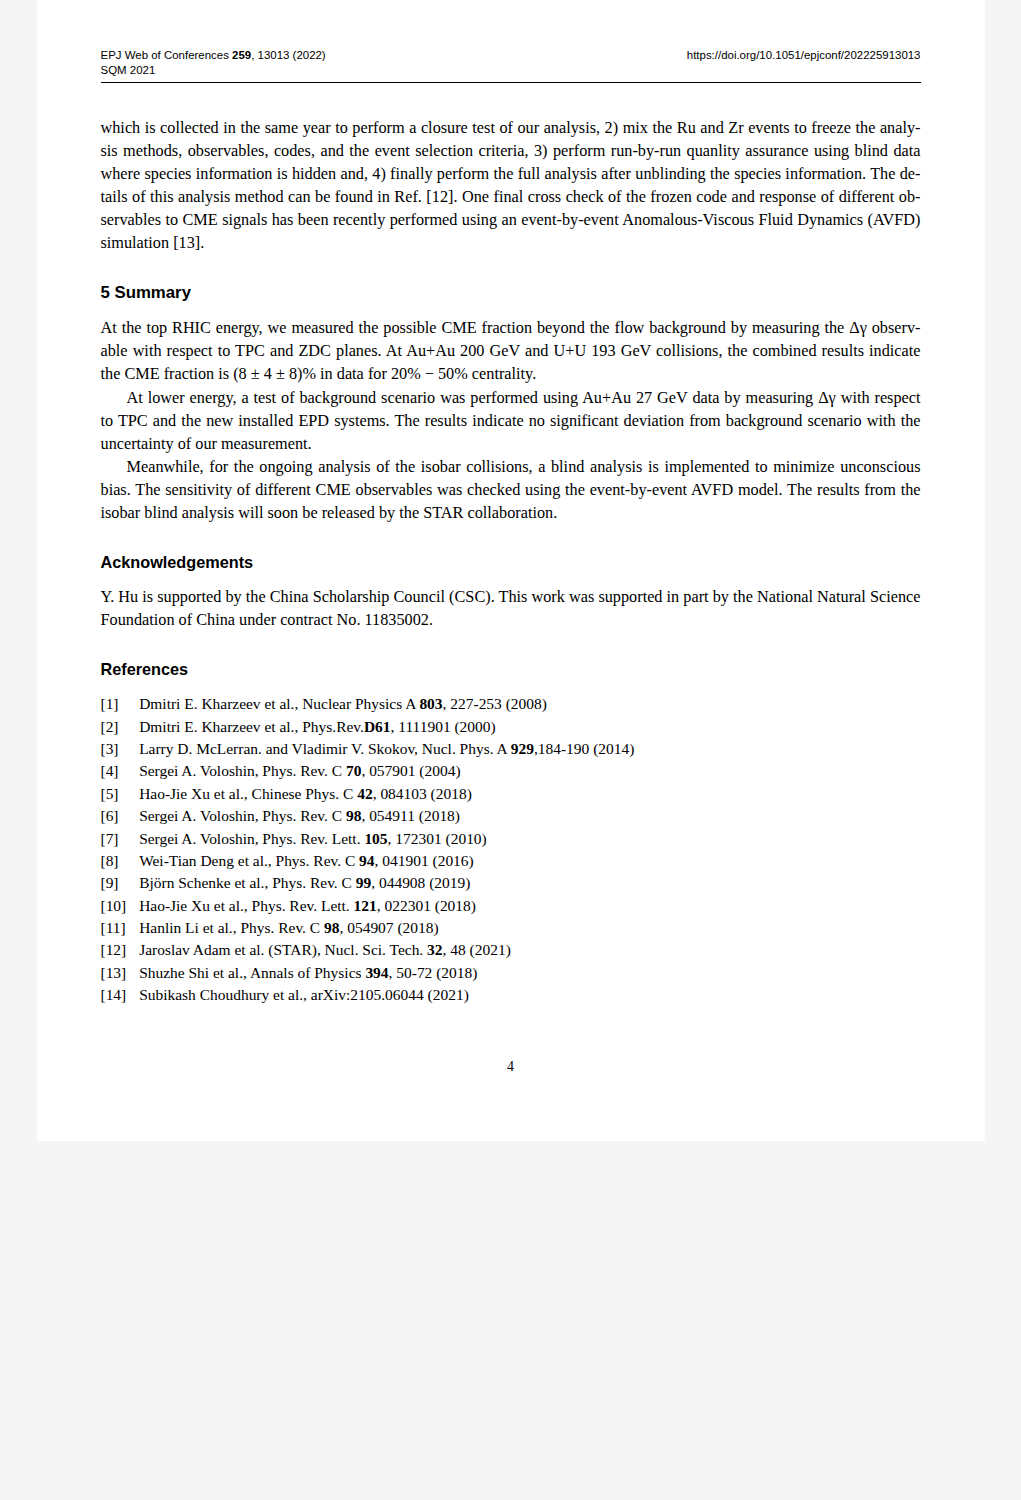EPJ Web of Conferences 259, 13013 (2022)
SQM 2021
https://doi.org/10.1051/epjconf/202225913013
which is collected in the same year to perform a closure test of our analysis, 2) mix the Ru and Zr events to freeze the analysis methods, observables, codes, and the event selection criteria, 3) perform run-by-run quanlity assurance using blind data where species information is hidden and, 4) finally perform the full analysis after unblinding the species information. The details of this analysis method can be found in Ref. [12]. One final cross check of the frozen code and response of different observables to CME signals has been recently performed using an event-by-event Anomalous-Viscous Fluid Dynamics (AVFD) simulation [13].
5 Summary
At the top RHIC energy, we measured the possible CME fraction beyond the flow background by measuring the Δγ observable with respect to TPC and ZDC planes. At Au+Au 200 GeV and U+U 193 GeV collisions, the combined results indicate the CME fraction is (8 ± 4 ± 8)% in data for 20% − 50% centrality.
At lower energy, a test of background scenario was performed using Au+Au 27 GeV data by measuring Δγ with respect to TPC and the new installed EPD systems. The results indicate no significant deviation from background scenario with the uncertainty of our measurement.
Meanwhile, for the ongoing analysis of the isobar collisions, a blind analysis is implemented to minimize unconscious bias. The sensitivity of different CME observables was checked using the event-by-event AVFD model. The results from the isobar blind analysis will soon be released by the STAR collaboration.
Acknowledgements
Y. Hu is supported by the China Scholarship Council (CSC). This work was supported in part by the National Natural Science Foundation of China under contract No. 11835002.
References
[1] Dmitri E. Kharzeev et al., Nuclear Physics A 803, 227-253 (2008)
[2] Dmitri E. Kharzeev et al., Phys.Rev.D61, 1111901 (2000)
[3] Larry D. McLerran. and Vladimir V. Skokov, Nucl. Phys. A 929,184-190 (2014)
[4] Sergei A. Voloshin, Phys. Rev. C 70, 057901 (2004)
[5] Hao-Jie Xu et al., Chinese Phys. C 42, 084103 (2018)
[6] Sergei A. Voloshin, Phys. Rev. C 98, 054911 (2018)
[7] Sergei A. Voloshin, Phys. Rev. Lett. 105, 172301 (2010)
[8] Wei-Tian Deng et al., Phys. Rev. C 94, 041901 (2016)
[9] Björn Schenke et al., Phys. Rev. C 99, 044908 (2019)
[10] Hao-Jie Xu et al., Phys. Rev. Lett. 121, 022301 (2018)
[11] Hanlin Li et al., Phys. Rev. C 98, 054907 (2018)
[12] Jaroslav Adam et al. (STAR), Nucl. Sci. Tech. 32, 48 (2021)
[13] Shuzhe Shi et al., Annals of Physics 394, 50-72 (2018)
[14] Subikash Choudhury et al., arXiv:2105.06044 (2021)
4